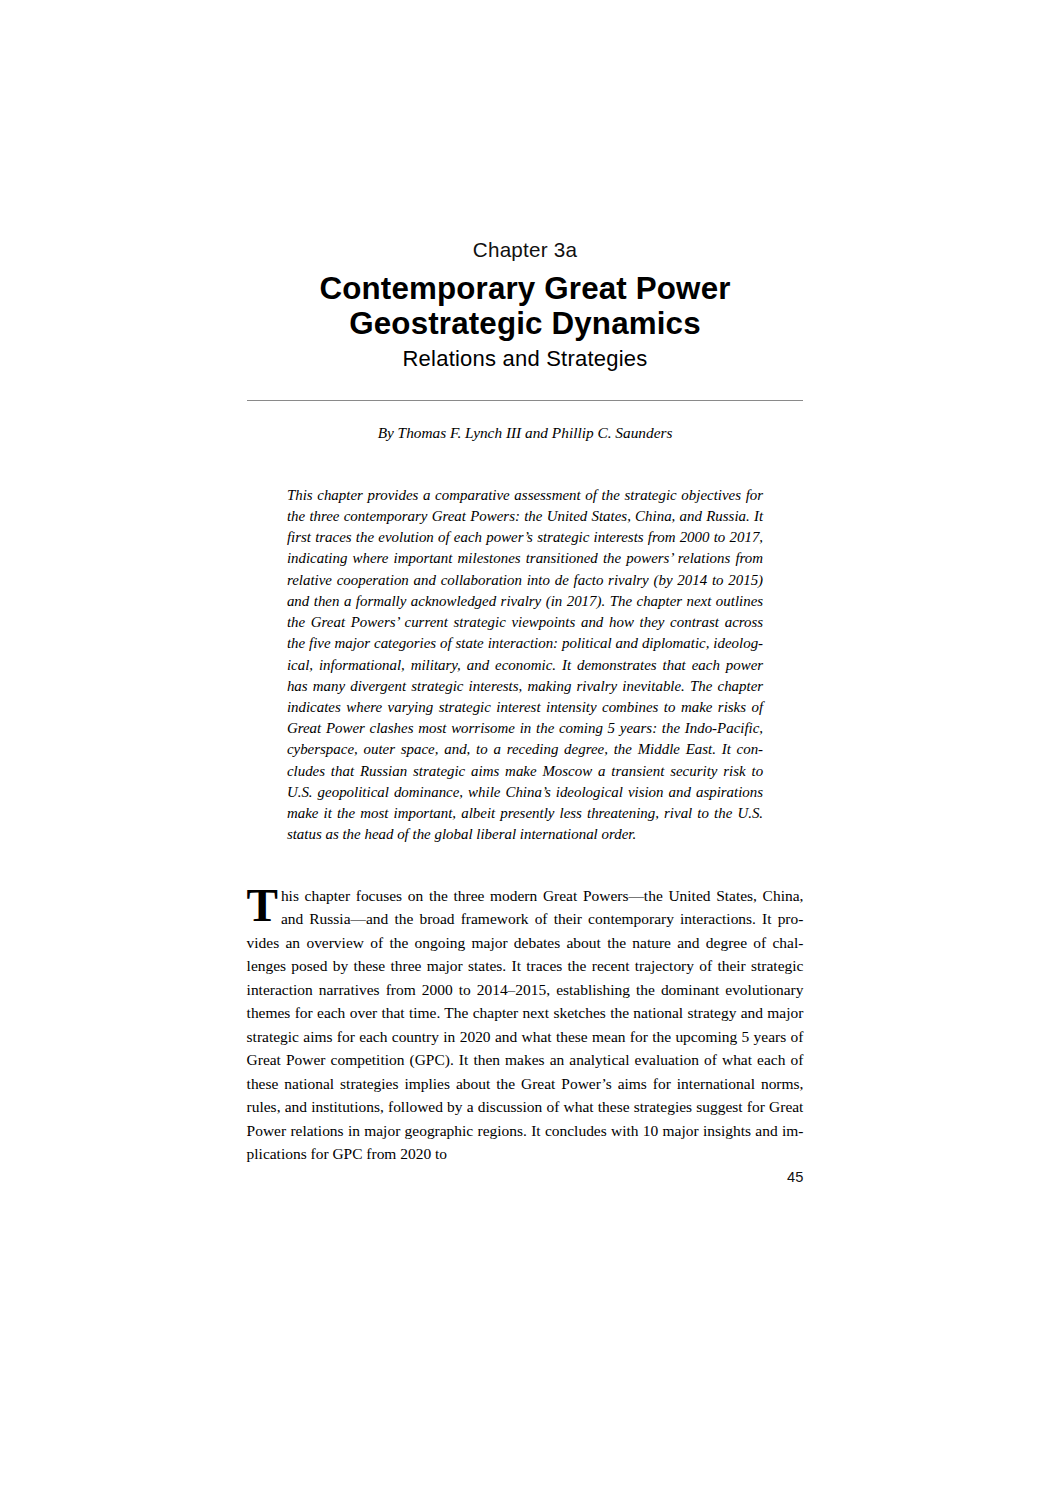Chapter 3a
Contemporary Great Power Geostrategic Dynamics Relations and Strategies
By Thomas F. Lynch III and Phillip C. Saunders
This chapter provides a comparative assessment of the strategic objectives for the three contemporary Great Powers: the United States, China, and Russia. It first traces the evolution of each power’s strategic interests from 2000 to 2017, indicating where important milestones transitioned the powers’ relations from relative cooperation and collaboration into de facto rivalry (by 2014 to 2015) and then a formally acknowledged rivalry (in 2017). The chapter next outlines the Great Powers’ current strategic viewpoints and how they contrast across the five major categories of state interaction: political and diplomatic, ideological, informational, military, and economic. It demonstrates that each power has many divergent strategic interests, making rivalry inevitable. The chapter indicates where varying strategic interest intensity combines to make risks of Great Power clashes most worrisome in the coming 5 years: the Indo-Pacific, cyberspace, outer space, and, to a receding degree, the Middle East. It concludes that Russian strategic aims make Moscow a transient security risk to U.S. geopolitical dominance, while China’s ideological vision and aspirations make it the most important, albeit presently less threatening, rival to the U.S. status as the head of the global liberal international order.
This chapter focuses on the three modern Great Powers—the United States, China, and Russia—and the broad framework of their contemporary interactions. It provides an overview of the ongoing major debates about the nature and degree of challenges posed by these three major states. It traces the recent trajectory of their strategic interaction narratives from 2000 to 2014–2015, establishing the dominant evolutionary themes for each over that time. The chapter next sketches the national strategy and major strategic aims for each country in 2020 and what these mean for the upcoming 5 years of Great Power competition (GPC). It then makes an analytical evaluation of what each of these national strategies implies about the Great Power’s aims for international norms, rules, and institutions, followed by a discussion of what these strategies suggest for Great Power relations in major geographic regions. It concludes with 10 major insights and implications for GPC from 2020 to
45